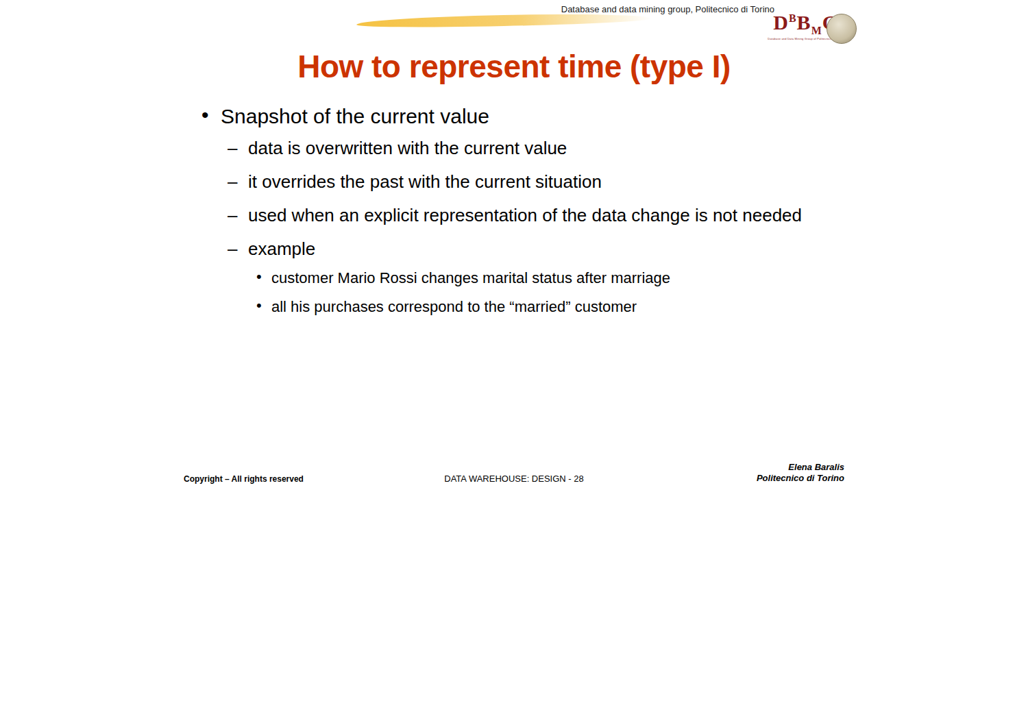Database and data mining group, Politecnico di Torino
DBBMG
Database and Data Mining Group of Politecnico di Torino
How to represent time (type I)
Snapshot of the current value
data is overwritten with the current value
it overrides the past with the current situation
used when an explicit representation of the data change is not needed
example
customer Mario Rossi changes marital status after marriage
all his purchases correspond to the “married” customer
Copyright – All rights reserved
DATA WAREHOUSE: DESIGN - 28
Elena Baralis
Politecnico di Torino